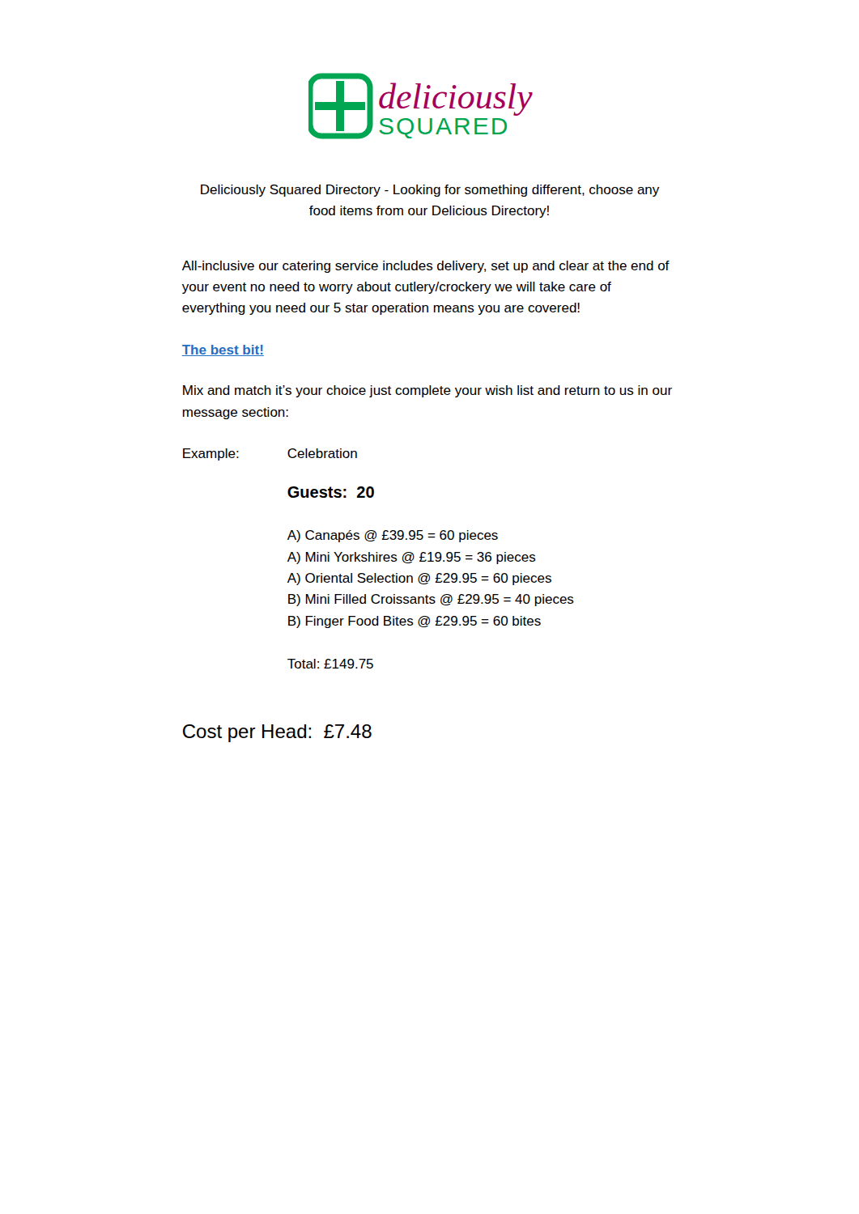Deliciously Squared Directory - Looking for something different, choose any food items from our Delicious Directory!
All-inclusive our catering service includes delivery, set up and clear at the end of your event no need to worry about cutlery/crockery we will take care of everything you need our 5 star operation means you are covered!
The best bit!
Mix and match it’s your choice just complete your wish list and return to us in our message section:
| Example: | Celebration |
Guests: 20
A) Canapés @ £39.95 = 60 pieces
A) Mini Yorkshires @ £19.95 = 36 pieces
A) Oriental Selection @ £29.95 = 60 pieces
B) Mini Filled Croissants @ £29.95 = 40 pieces
B) Finger Food Bites @ £29.95 = 60 bites
Total: £149.75
Cost per Head: £7.48